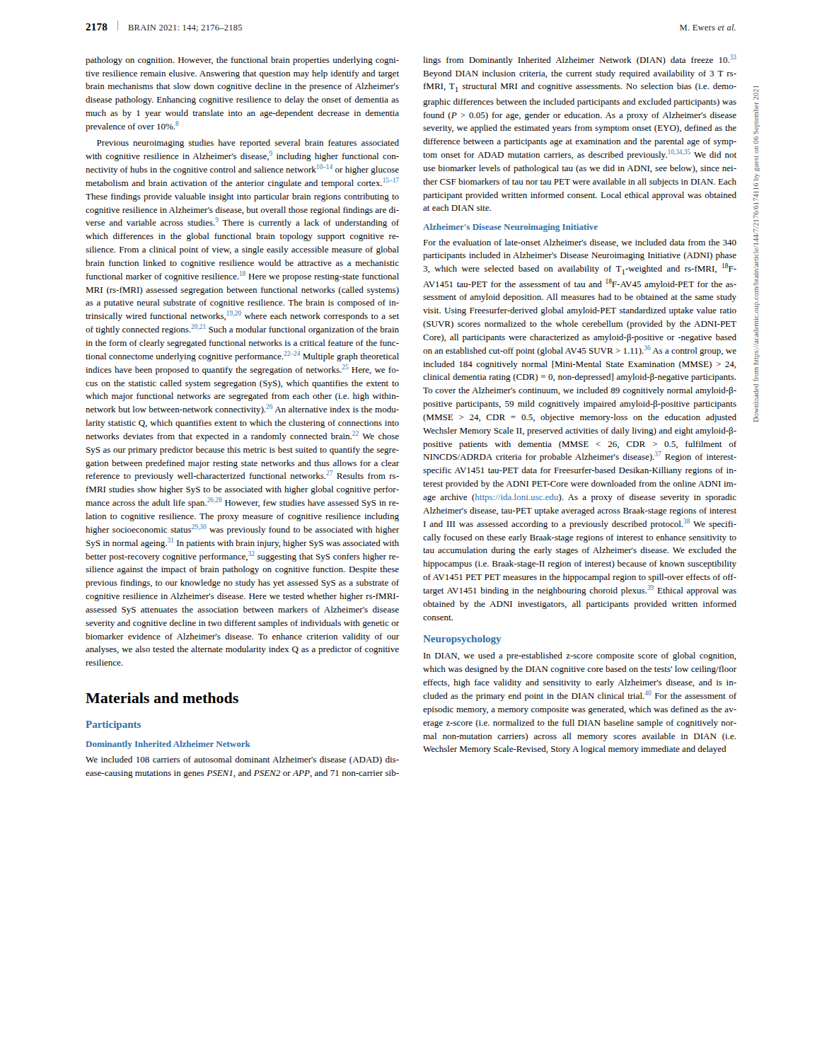2178 BRAIN 2021: 144; 2176–2185 M. Ewers et al.
Downloaded from https://academic.oup.com/brain/article/144/7/2176/6174116 by guest on 06 September 2021
pathology on cognition. However, the functional brain properties underlying cognitive resilience remain elusive. Answering that question may help identify and target brain mechanisms that slow down cognitive decline in the presence of Alzheimer's disease pathology. Enhancing cognitive resilience to delay the onset of dementia as much as by 1 year would translate into an age-dependent decrease in dementia prevalence of over 10%.8
Previous neuroimaging studies have reported several brain features associated with cognitive resilience in Alzheimer's disease,9 including higher functional connectivity of hubs in the cognitive control and salience network10–14 or higher glucose metabolism and brain activation of the anterior cingulate and temporal cortex.15–17 These findings provide valuable insight into particular brain regions contributing to cognitive resilience in Alzheimer's disease, but overall those regional findings are diverse and variable across studies.9 There is currently a lack of understanding of which differences in the global functional brain topology support cognitive resilience. From a clinical point of view, a single easily accessible measure of global brain function linked to cognitive resilience would be attractive as a mechanistic functional marker of cognitive resilience.18 Here we propose resting-state functional MRI (rs-fMRI) assessed segregation between functional networks (called systems) as a putative neural substrate of cognitive resilience. The brain is composed of intrinsically wired functional networks,19,20 where each network corresponds to a set of tightly connected regions.20,21 Such a modular functional organization of the brain in the form of clearly segregated functional networks is a critical feature of the functional connectome underlying cognitive performance.22–24 Multiple graph theoretical indices have been proposed to quantify the segregation of networks.25 Here, we focus on the statistic called system segregation (SyS), which quantifies the extent to which major functional networks are segregated from each other (i.e. high within-network but low between-network connectivity).26 An alternative index is the modularity statistic Q, which quantifies extent to which the clustering of connections into networks deviates from that expected in a randomly connected brain.22 We chose SyS as our primary predictor because this metric is best suited to quantify the segregation between predefined major resting state networks and thus allows for a clear reference to previously well-characterized functional networks.27 Results from rs-fMRI studies show higher SyS to be associated with higher global cognitive performance across the adult life span.26,28 However, few studies have assessed SyS in relation to cognitive resilience. The proxy measure of cognitive resilience including higher socioeconomic status29,30 was previously found to be associated with higher SyS in normal ageing.31 In patients with brain injury, higher SyS was associated with better post-recovery cognitive performance,32 suggesting that SyS confers higher resilience against the impact of brain pathology on cognitive function. Despite these previous findings, to our knowledge no study has yet assessed SyS as a substrate of cognitive resilience in Alzheimer's disease. Here we tested whether higher rs-fMRI-assessed SyS attenuates the association between markers of Alzheimer's disease severity and cognitive decline in two different samples of individuals with genetic or biomarker evidence of Alzheimer's disease. To enhance criterion validity of our analyses, we also tested the alternate modularity index Q as a predictor of cognitive resilience.
Materials and methods
Participants
Dominantly Inherited Alzheimer Network
We included 108 carriers of autosomal dominant Alzheimer's disease (ADAD) disease-causing mutations in genes PSEN1, and PSEN2 or APP, and 71 non-carrier siblings from Dominantly Inherited Alzheimer Network (DIAN) data freeze 10.33 Beyond DIAN inclusion criteria, the current study required availability of 3 T rs-fMRI, T1 structural MRI and cognitive assessments. No selection bias (i.e. demographic differences between the included participants and excluded participants) was found (P > 0.05) for age, gender or education. As a proxy of Alzheimer's disease severity, we applied the estimated years from symptom onset (EYO), defined as the difference between a participants age at examination and the parental age of symptom onset for ADAD mutation carriers, as described previously.10,34,35 We did not use biomarker levels of pathological tau (as we did in ADNI, see below), since neither CSF biomarkers of tau nor tau PET were available in all subjects in DIAN. Each participant provided written informed consent. Local ethical approval was obtained at each DIAN site.
Alzheimer's Disease Neuroimaging Initiative
For the evaluation of late-onset Alzheimer's disease, we included data from the 340 participants included in Alzheimer's Disease Neuroimaging Initiative (ADNI) phase 3, which were selected based on availability of T1-weighted and rs-fMRI, 18F-AV1451 tau-PET for the assessment of tau and 18F-AV45 amyloid-PET for the assessment of amyloid deposition. All measures had to be obtained at the same study visit. Using Freesurfer-derived global amyloid-PET standardized uptake value ratio (SUVR) scores normalized to the whole cerebellum (provided by the ADNI-PET Core), all participants were characterized as amyloid-β-positive or -negative based on an established cut-off point (global AV45 SUVR > 1.11).36 As a control group, we included 184 cognitively normal [Mini-Mental State Examination (MMSE) > 24, clinical dementia rating (CDR) = 0, non-depressed] amyloid-β-negative participants. To cover the Alzheimer's continuum, we included 89 cognitively normal amyloid-β-positive participants, 59 mild cognitively impaired amyloid-β-positive participants (MMSE > 24, CDR = 0.5, objective memory-loss on the education adjusted Wechsler Memory Scale II, preserved activities of daily living) and eight amyloid-β-positive patients with dementia (MMSE < 26, CDR > 0.5, fulfilment of NINCDS/ADRDA criteria for probable Alzheimer's disease).37 Region of interest-specific AV1451 tau-PET data for Freesurfer-based Desikan-Killiany regions of interest provided by the ADNI PET-Core were downloaded from the online ADNI image archive (https://ida.loni.usc.edu). As a proxy of disease severity in sporadic Alzheimer's disease, tau-PET uptake averaged across Braak-stage regions of interest I and III was assessed according to a previously described protocol.38 We specifically focused on these early Braak-stage regions of interest to enhance sensitivity to tau accumulation during the early stages of Alzheimer's disease. We excluded the hippocampus (i.e. Braak-stage-II region of interest) because of known susceptibility of AV1451 PET PET measures in the hippocampal region to spill-over effects of off-target AV1451 binding in the neighbouring choroid plexus.39 Ethical approval was obtained by the ADNI investigators, all participants provided written informed consent.
Neuropsychology
In DIAN, we used a pre-established z-score composite score of global cognition, which was designed by the DIAN cognitive core based on the tests' low ceiling/floor effects, high face validity and sensitivity to early Alzheimer's disease, and is included as the primary end point in the DIAN clinical trial.40 For the assessment of episodic memory, a memory composite was generated, which was defined as the average z-score (i.e. normalized to the full DIAN baseline sample of cognitively normal non-mutation carriers) across all memory scores available in DIAN (i.e. Wechsler Memory Scale-Revised, Story A logical memory immediate and delayed